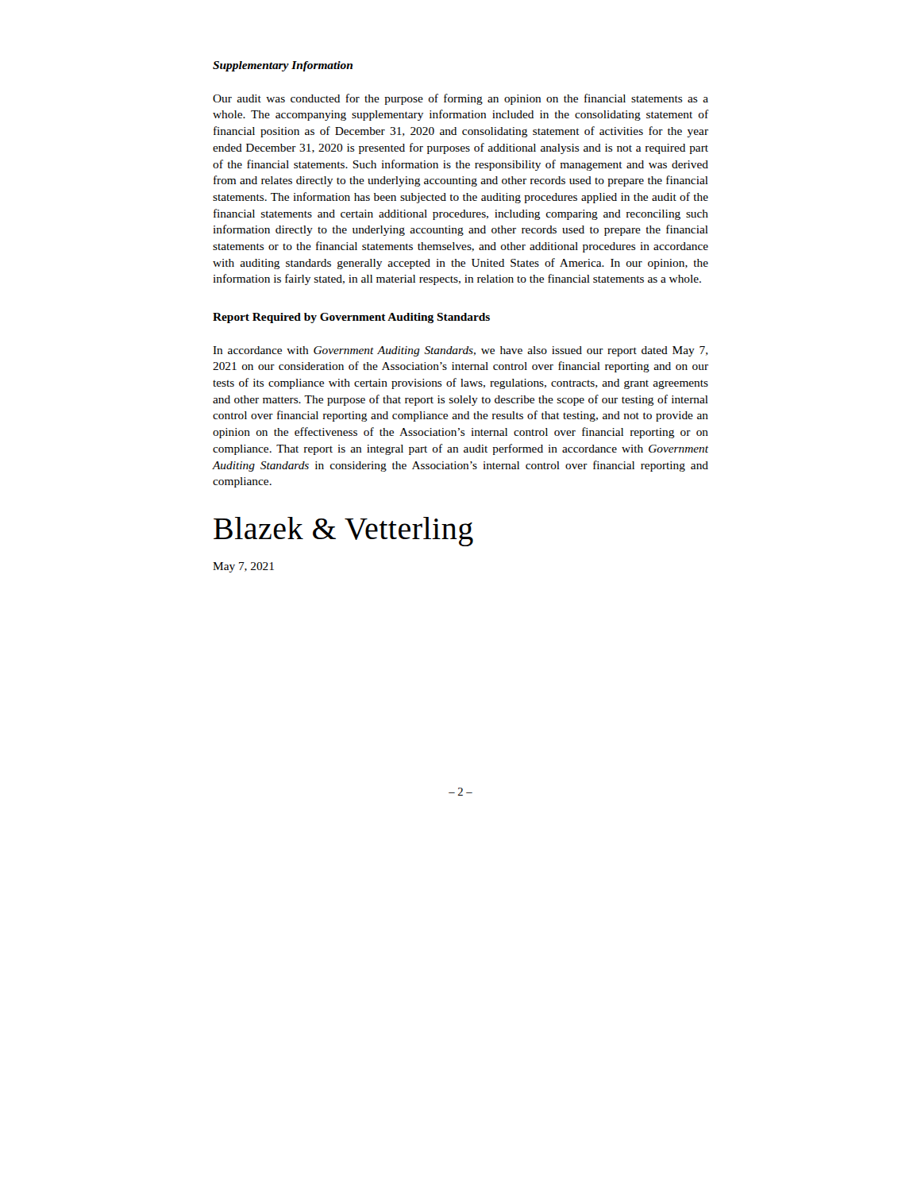Supplementary Information
Our audit was conducted for the purpose of forming an opinion on the financial statements as a whole. The accompanying supplementary information included in the consolidating statement of financial position as of December 31, 2020 and consolidating statement of activities for the year ended December 31, 2020 is presented for purposes of additional analysis and is not a required part of the financial statements. Such information is the responsibility of management and was derived from and relates directly to the underlying accounting and other records used to prepare the financial statements. The information has been subjected to the auditing procedures applied in the audit of the financial statements and certain additional procedures, including comparing and reconciling such information directly to the underlying accounting and other records used to prepare the financial statements or to the financial statements themselves, and other additional procedures in accordance with auditing standards generally accepted in the United States of America. In our opinion, the information is fairly stated, in all material respects, in relation to the financial statements as a whole.
Report Required by Government Auditing Standards
In accordance with Government Auditing Standards, we have also issued our report dated May 7, 2021 on our consideration of the Association’s internal control over financial reporting and on our tests of its compliance with certain provisions of laws, regulations, contracts, and grant agreements and other matters. The purpose of that report is solely to describe the scope of our testing of internal control over financial reporting and compliance and the results of that testing, and not to provide an opinion on the effectiveness of the Association’s internal control over financial reporting or on compliance. That report is an integral part of an audit performed in accordance with Government Auditing Standards in considering the Association’s internal control over financial reporting and compliance.
Blazek & Vetterling
May 7, 2021
– 2 –